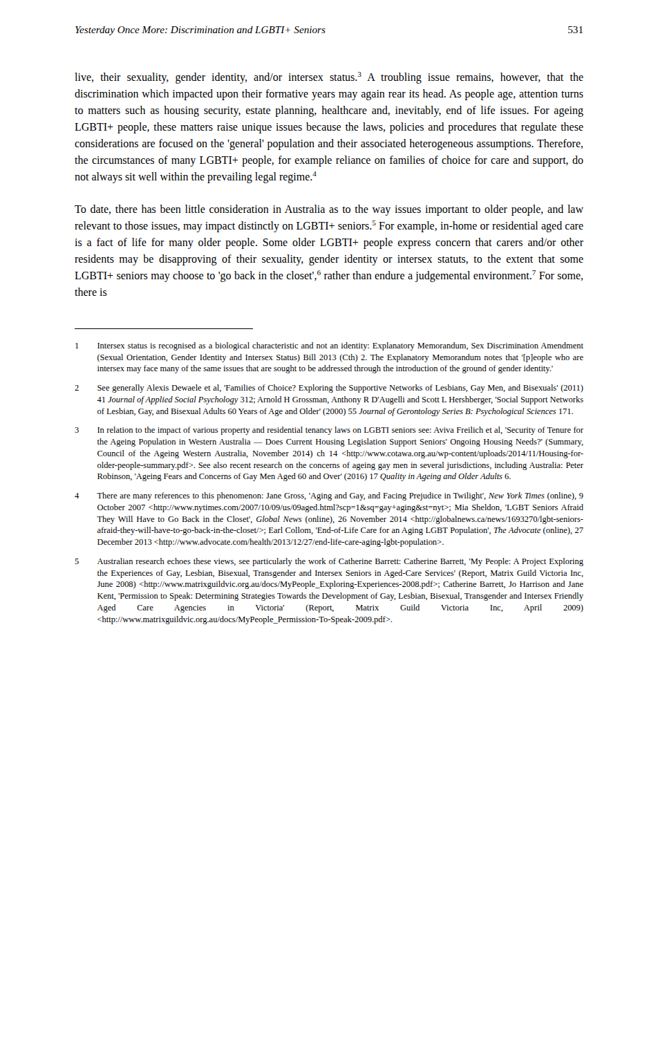Yesterday Once More: Discrimination and LGBTI+ Seniors 531
live, their sexuality, gender identity, and/or intersex status.3 A troubling issue remains, however, that the discrimination which impacted upon their formative years may again rear its head. As people age, attention turns to matters such as housing security, estate planning, healthcare and, inevitably, end of life issues. For ageing LGBTI+ people, these matters raise unique issues because the laws, policies and procedures that regulate these considerations are focused on the 'general' population and their associated heterogeneous assumptions. Therefore, the circumstances of many LGBTI+ people, for example reliance on families of choice for care and support, do not always sit well within the prevailing legal regime.4
To date, there has been little consideration in Australia as to the way issues important to older people, and law relevant to those issues, may impact distinctly on LGBTI+ seniors.5 For example, in-home or residential aged care is a fact of life for many older people. Some older LGBTI+ people express concern that carers and/or other residents may be disapproving of their sexuality, gender identity or intersex statuts, to the extent that some LGBTI+ seniors may choose to 'go back in the closet',6 rather than endure a judgemental environment.7 For some, there is
Intersex status is recognised as a biological characteristic and not an identity: Explanatory Memorandum, Sex Discrimination Amendment (Sexual Orientation, Gender Identity and Intersex Status) Bill 2013 (Cth) 2. The Explanatory Memorandum notes that '[p]eople who are intersex may face many of the same issues that are sought to be addressed through the introduction of the ground of gender identity.'
See generally Alexis Dewaele et al, 'Families of Choice? Exploring the Supportive Networks of Lesbians, Gay Men, and Bisexuals' (2011) 41 Journal of Applied Social Psychology 312; Arnold H Grossman, Anthony R D'Augelli and Scott L Hershberger, 'Social Support Networks of Lesbian, Gay, and Bisexual Adults 60 Years of Age and Older' (2000) 55 Journal of Gerontology Series B: Psychological Sciences 171.
In relation to the impact of various property and residential tenancy laws on LGBTI seniors see: Aviva Freilich et al, 'Security of Tenure for the Ageing Population in Western Australia — Does Current Housing Legislation Support Seniors' Ongoing Housing Needs?' (Summary, Council of the Ageing Western Australia, November 2014) ch 14 <http://www.cotawa.org.au/wp-content/uploads/2014/11/Housing-for-older-people-summary.pdf>. See also recent research on the concerns of ageing gay men in several jurisdictions, including Australia: Peter Robinson, 'Ageing Fears and Concerns of Gay Men Aged 60 and Over' (2016) 17 Quality in Ageing and Older Adults 6.
There are many references to this phenomenon: Jane Gross, 'Aging and Gay, and Facing Prejudice in Twilight', New York Times (online), 9 October 2007 <http://www.nytimes.com/2007/10/09/us/09aged.html?scp=1&sq=gay+aging&st=nyt>; Mia Sheldon, 'LGBT Seniors Afraid They Will Have to Go Back in the Closet', Global News (online), 26 November 2014 <http://globalnews.ca/news/1693270/lgbt-seniors-afraid-they-will-have-to-go-back-in-the-closet/>; Earl Collom, 'End-of-Life Care for an Aging LGBT Population', The Advocate (online), 27 December 2013 <http://www.advocate.com/health/2013/12/27/end-life-care-aging-lgbt-population>.
Australian research echoes these views, see particularly the work of Catherine Barrett: Catherine Barrett, 'My People: A Project Exploring the Experiences of Gay, Lesbian, Bisexual, Transgender and Intersex Seniors in Aged-Care Services' (Report, Matrix Guild Victoria Inc, June 2008) <http://www.matrixguildvic.org.au/docs/MyPeople_Exploring-Experiences-2008.pdf>; Catherine Barrett, Jo Harrison and Jane Kent, 'Permission to Speak: Determining Strategies Towards the Development of Gay, Lesbian, Bisexual, Transgender and Intersex Friendly Aged Care Agencies in Victoria' (Report, Matrix Guild Victoria Inc, April 2009) <http://www.matrixguildvic.org.au/docs/MyPeople_Permission-To-Speak-2009.pdf>.